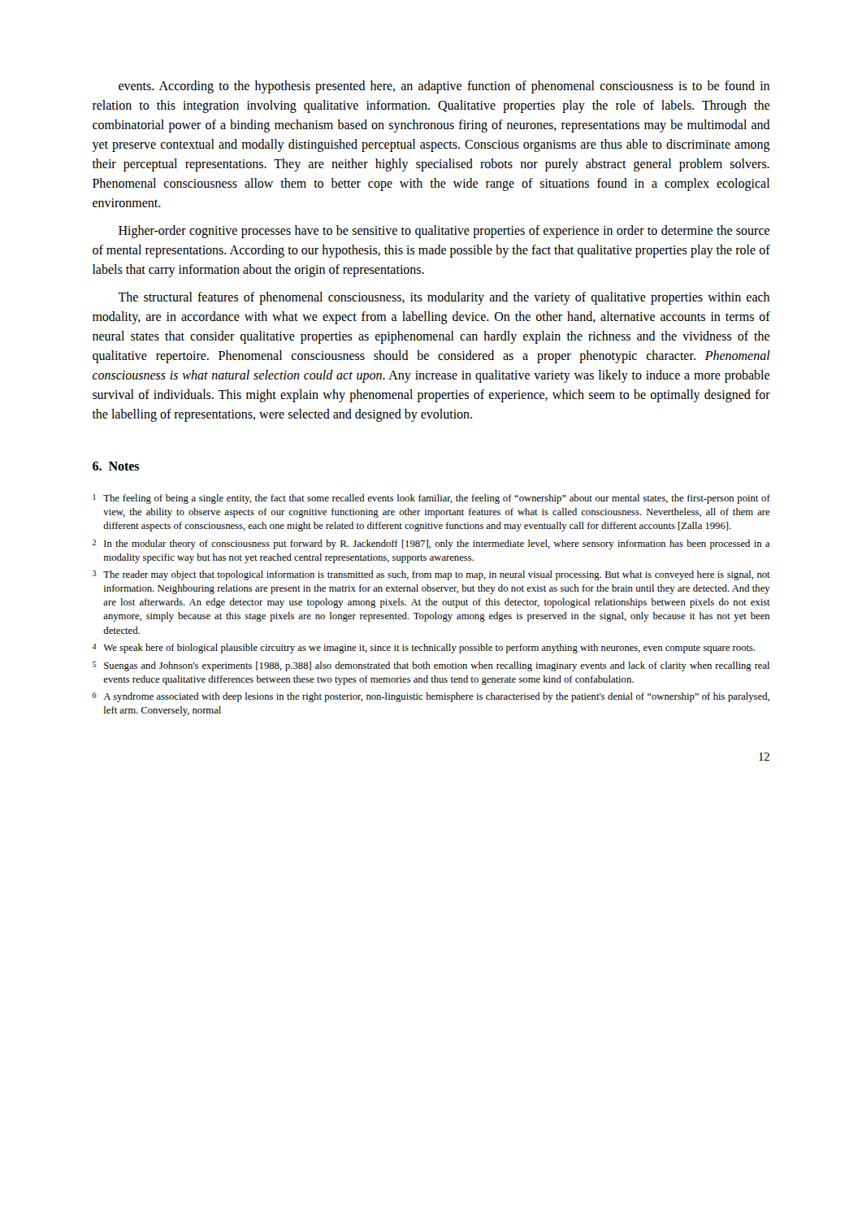events. According to the hypothesis presented here, an adaptive function of phenomenal consciousness is to be found in relation to this integration involving qualitative information. Qualitative properties play the role of labels. Through the combinatorial power of a binding mechanism based on synchronous firing of neurones, representations may be multimodal and yet preserve contextual and modally distinguished perceptual aspects. Conscious organisms are thus able to discriminate among their perceptual representations. They are neither highly specialised robots nor purely abstract general problem solvers. Phenomenal consciousness allow them to better cope with the wide range of situations found in a complex ecological environment.
Higher-order cognitive processes have to be sensitive to qualitative properties of experience in order to determine the source of mental representations. According to our hypothesis, this is made possible by the fact that qualitative properties play the role of labels that carry information about the origin of representations.
The structural features of phenomenal consciousness, its modularity and the variety of qualitative properties within each modality, are in accordance with what we expect from a labelling device. On the other hand, alternative accounts in terms of neural states that consider qualitative properties as epiphenomenal can hardly explain the richness and the vividness of the qualitative repertoire. Phenomenal consciousness should be considered as a proper phenotypic character. Phenomenal consciousness is what natural selection could act upon. Any increase in qualitative variety was likely to induce a more probable survival of individuals. This might explain why phenomenal properties of experience, which seem to be optimally designed for the labelling of representations, were selected and designed by evolution.
6. Notes
1 The feeling of being a single entity, the fact that some recalled events look familiar, the feeling of “ownership” about our mental states, the first-person point of view, the ability to observe aspects of our cognitive functioning are other important features of what is called consciousness. Nevertheless, all of them are different aspects of consciousness, each one might be related to different cognitive functions and may eventually call for different accounts [Zalla 1996].
2 In the modular theory of consciousness put forward by R. Jackendoff [1987], only the intermediate level, where sensory information has been processed in a modality specific way but has not yet reached central representations, supports awareness.
3 The reader may object that topological information is transmitted as such, from map to map, in neural visual processing. But what is conveyed here is signal, not information. Neighbouring relations are present in the matrix for an external observer, but they do not exist as such for the brain until they are detected. And they are lost afterwards. An edge detector may use topology among pixels. At the output of this detector, topological relationships between pixels do not exist anymore, simply because at this stage pixels are no longer represented. Topology among edges is preserved in the signal, only because it has not yet been detected.
4 We speak here of biological plausible circuitry as we imagine it, since it is technically possible to perform anything with neurones, even compute square roots.
5 Suengas and Johnson's experiments [1988, p.388] also demonstrated that both emotion when recalling imaginary events and lack of clarity when recalling real events reduce qualitative differences between these two types of memories and thus tend to generate some kind of confabulation.
6 A syndrome associated with deep lesions in the right posterior, non-linguistic hemisphere is characterised by the patient's denial of “ownership” of his paralysed, left arm. Conversely, normal
12